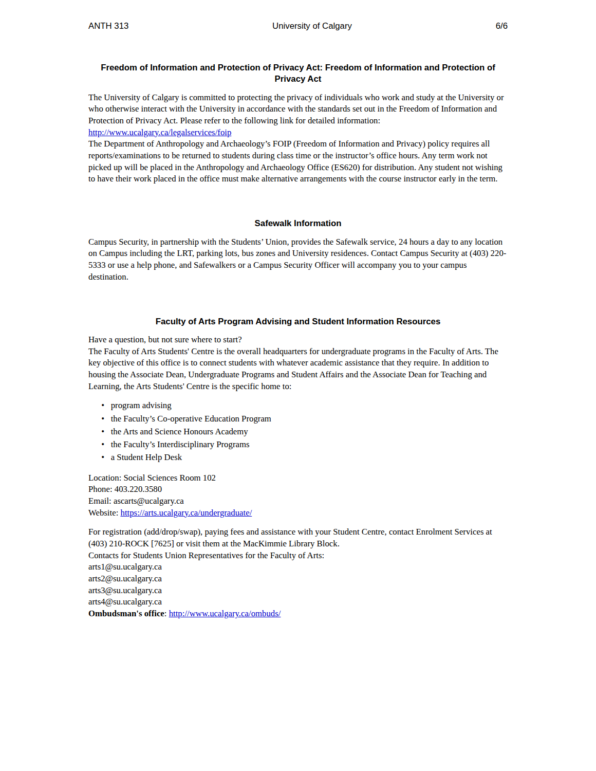ANTH 313 University of Calgary 6/6
Freedom of Information and Protection of Privacy Act: Freedom of Information and Protection of Privacy Act
The University of Calgary is committed to protecting the privacy of individuals who work and study at the University or who otherwise interact with the University in accordance with the standards set out in the Freedom of Information and Protection of Privacy Act. Please refer to the following link for detailed information: http://www.ucalgary.ca/legalservices/foip
The Department of Anthropology and Archaeology’s FOIP (Freedom of Information and Privacy) policy requires all reports/examinations to be returned to students during class time or the instructor’s office hours. Any term work not picked up will be placed in the Anthropology and Archaeology Office (ES620) for distribution. Any student not wishing to have their work placed in the office must make alternative arrangements with the course instructor early in the term.
Safewalk Information
Campus Security, in partnership with the Students’ Union, provides the Safewalk service, 24 hours a day to any location on Campus including the LRT, parking lots, bus zones and University residences. Contact Campus Security at (403) 220-5333 or use a help phone, and Safewalkers or a Campus Security Officer will accompany you to your campus destination.
Faculty of Arts Program Advising and Student Information Resources
Have a question, but not sure where to start?
The Faculty of Arts Students' Centre is the overall headquarters for undergraduate programs in the Faculty of Arts. The key objective of this office is to connect students with whatever academic assistance that they require. In addition to housing the Associate Dean, Undergraduate Programs and Student Affairs and the Associate Dean for Teaching and Learning, the Arts Students' Centre is the specific home to:
program advising
the Faculty’s Co-operative Education Program
the Arts and Science Honours Academy
the Faculty’s Interdisciplinary Programs
a Student Help Desk
Location: Social Sciences Room 102
Phone: 403.220.3580
Email: ascarts@ucalgary.ca
Website: https://arts.ucalgary.ca/undergraduate/
For registration (add/drop/swap), paying fees and assistance with your Student Centre, contact Enrolment Services at (403) 210-ROCK [7625] or visit them at the MacKimmie Library Block.
Contacts for Students Union Representatives for the Faculty of Arts:
arts1@su.ucalgary.ca
arts2@su.ucalgary.ca
arts3@su.ucalgary.ca
arts4@su.ucalgary.ca
Ombudsman's office: http://www.ucalgary.ca/ombuds/